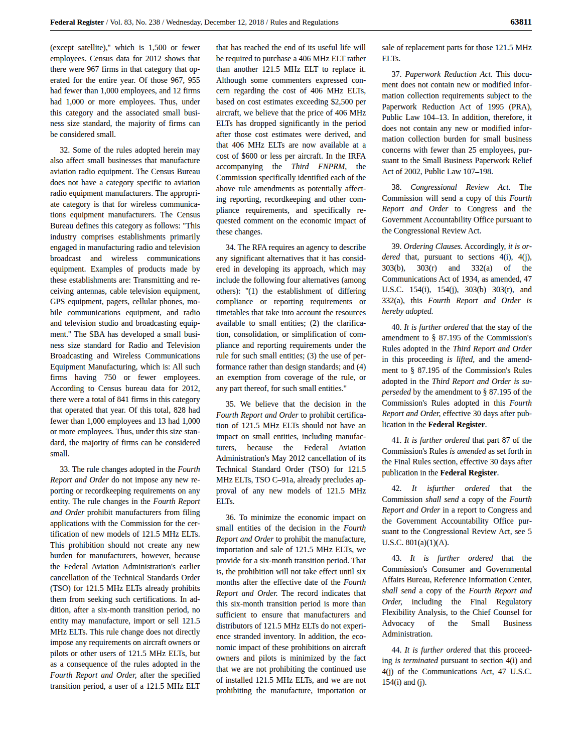Federal Register / Vol. 83, No. 238 / Wednesday, December 12, 2018 / Rules and Regulations 63811
(except satellite),'' which is 1,500 or fewer employees. Census data for 2012 shows that there were 967 firms in that category that operated for the entire year. Of those 967, 955 had fewer than 1,000 employees, and 12 firms had 1,000 or more employees. Thus, under this category and the associated small business size standard, the majority of firms can be considered small.
32. Some of the rules adopted herein may also affect small businesses that manufacture aviation radio equipment. The Census Bureau does not have a category specific to aviation radio equipment manufacturers. The appropriate category is that for wireless communications equipment manufacturers. The Census Bureau defines this category as follows: ''This industry comprises establishments primarily engaged in manufacturing radio and television broadcast and wireless communications equipment. Examples of products made by these establishments are: Transmitting and receiving antennas, cable television equipment, GPS equipment, pagers, cellular phones, mobile communications equipment, and radio and television studio and broadcasting equipment.'' The SBA has developed a small business size standard for Radio and Television Broadcasting and Wireless Communications Equipment Manufacturing, which is: All such firms having 750 or fewer employees. According to Census bureau data for 2012, there were a total of 841 firms in this category that operated that year. Of this total, 828 had fewer than 1,000 employees and 13 had 1,000 or more employees. Thus, under this size standard, the majority of firms can be considered small.
33. The rule changes adopted in the Fourth Report and Order do not impose any new reporting or recordkeeping requirements on any entity. The rule changes in the Fourth Report and Order prohibit manufacturers from filing applications with the Commission for the certification of new models of 121.5 MHz ELTs. This prohibition should not create any new burden for manufacturers, however, because the Federal Aviation Administration's earlier cancellation of the Technical Standards Order (TSO) for 121.5 MHz ELTs already prohibits them from seeking such certifications. In addition, after a six-month transition period, no entity may manufacture, import or sell 121.5 MHz ELTs. This rule change does not directly impose any requirements on aircraft owners or pilots or other users of 121.5 MHz ELTs, but as a consequence of the rules adopted in the Fourth Report and Order, after the specified transition period, a user of a 121.5 MHz ELT that has reached the end of its useful life will be required to purchase a 406 MHz ELT rather than another 121.5 MHz ELT to replace it. Although some commenters expressed concern regarding the cost of 406 MHz ELTs, based on cost estimates exceeding $2,500 per aircraft, we believe that the price of 406 MHz ELTs has dropped significantly in the period after those cost estimates were derived, and that 406 MHz ELTs are now available at a cost of $600 or less per aircraft. In the IRFA accompanying the Third FNPRM, the Commission specifically identified each of the above rule amendments as potentially affecting reporting, recordkeeping and other compliance requirements, and specifically requested comment on the economic impact of these changes.
34. The RFA requires an agency to describe any significant alternatives that it has considered in developing its approach, which may include the following four alternatives (among others): ''(1) the establishment of differing compliance or reporting requirements or timetables that take into account the resources available to small entities; (2) the clarification, consolidation, or simplification of compliance and reporting requirements under the rule for such small entities; (3) the use of performance rather than design standards; and (4) an exemption from coverage of the rule, or any part thereof, for such small entities.''
35. We believe that the decision in the Fourth Report and Order to prohibit certification of 121.5 MHz ELTs should not have an impact on small entities, including manufacturers, because the Federal Aviation Administration's May 2012 cancellation of its Technical Standard Order (TSO) for 121.5 MHz ELTs, TSO C–91a, already precludes approval of any new models of 121.5 MHz ELTs.
36. To minimize the economic impact on small entities of the decision in the Fourth Report and Order to prohibit the manufacture, importation and sale of 121.5 MHz ELTs, we provide for a six-month transition period. That is, the prohibition will not take effect until six months after the effective date of the Fourth Report and Order. The record indicates that this six-month transition period is more than sufficient to ensure that manufacturers and distributors of 121.5 MHz ELTs do not experience stranded inventory. In addition, the economic impact of these prohibitions on aircraft owners and pilots is minimized by the fact that we are not prohibiting the continued use of installed 121.5 MHz ELTs, and we are not prohibiting the manufacture, importation or sale of replacement parts for those 121.5 MHz ELTs.
37. Paperwork Reduction Act. This document does not contain new or modified information collection requirements subject to the Paperwork Reduction Act of 1995 (PRA), Public Law 104–13. In addition, therefore, it does not contain any new or modified information collection burden for small business concerns with fewer than 25 employees, pursuant to the Small Business Paperwork Relief Act of 2002, Public Law 107–198.
38. Congressional Review Act. The Commission will send a copy of this Fourth Report and Order to Congress and the Government Accountability Office pursuant to the Congressional Review Act.
39. Ordering Clauses. Accordingly, it is ordered that, pursuant to sections 4(i), 4(j), 303(b), 303(r) and 332(a) of the Communications Act of 1934, as amended, 47 U.S.C. 154(i), 154(j), 303(b) 303(r), and 332(a), this Fourth Report and Order is hereby adopted.
40. It is further ordered that the stay of the amendment to § 87.195 of the Commission's Rules adopted in the Third Report and Order in this proceeding is lifted, and the amendment to § 87.195 of the Commission's Rules adopted in the Third Report and Order is superseded by the amendment to § 87.195 of the Commission's Rules adopted in this Fourth Report and Order, effective 30 days after publication in the Federal Register.
41. It is further ordered that part 87 of the Commission's Rules is amended as set forth in the Final Rules section, effective 30 days after publication in the Federal Register.
42. It isfurther ordered that the Commission shall send a copy of the Fourth Report and Order in a report to Congress and the Government Accountability Office pursuant to the Congressional Review Act, see 5 U.S.C. 801(a)(1)(A).
43. It is further ordered that the Commission's Consumer and Governmental Affairs Bureau, Reference Information Center, shall send a copy of the Fourth Report and Order, including the Final Regulatory Flexibility Analysis, to the Chief Counsel for Advocacy of the Small Business Administration.
44. It is further ordered that this proceeding is terminated pursuant to section 4(i) and 4(j) of the Communications Act, 47 U.S.C. 154(i) and (j).